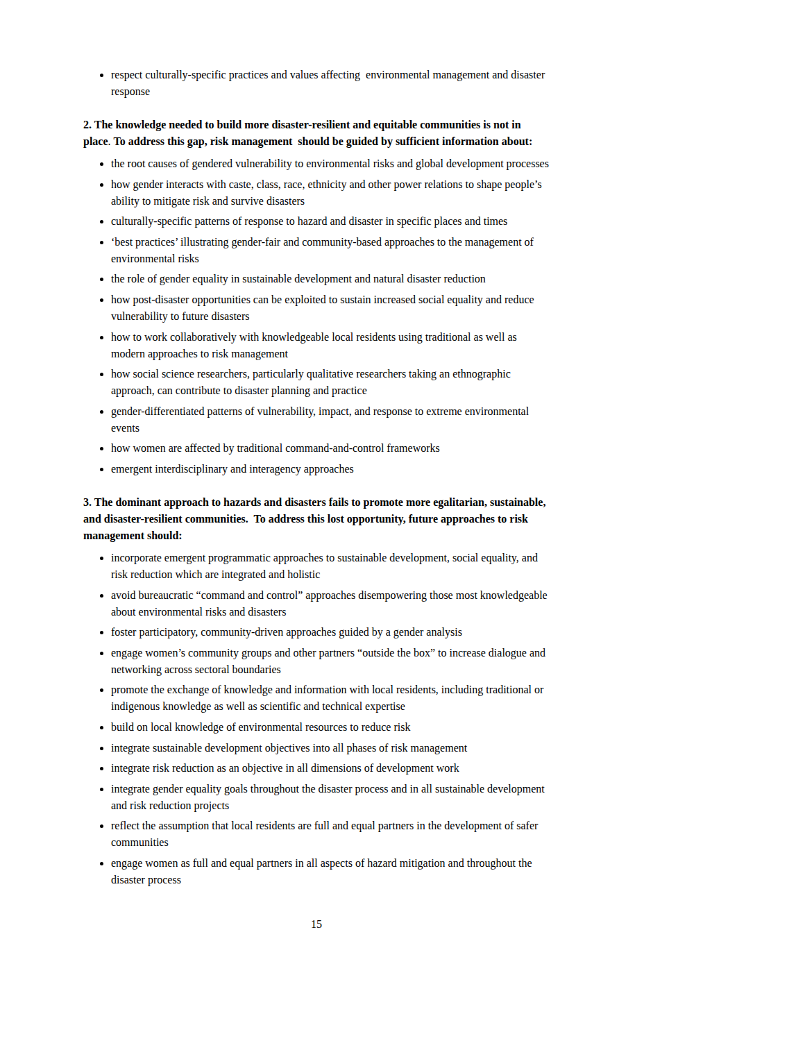respect culturally-specific practices and values affecting environmental management and disaster response
2. The knowledge needed to build more disaster-resilient and equitable communities is not in place. To address this gap, risk management should be guided by sufficient information about:
the root causes of gendered vulnerability to environmental risks and global development processes
how gender interacts with caste, class, race, ethnicity and other power relations to shape people’s ability to mitigate risk and survive disasters
culturally-specific patterns of response to hazard and disaster in specific places and times
‘best practices’ illustrating gender-fair and community-based approaches to the management of environmental risks
the role of gender equality in sustainable development and natural disaster reduction
how post-disaster opportunities can be exploited to sustain increased social equality and reduce vulnerability to future disasters
how to work collaboratively with knowledgeable local residents using traditional as well as modern approaches to risk management
how social science researchers, particularly qualitative researchers taking an ethnographic approach, can contribute to disaster planning and practice
gender-differentiated patterns of vulnerability, impact, and response to extreme environmental events
how women are affected by traditional command-and-control frameworks
emergent interdisciplinary and interagency approaches
3. The dominant approach to hazards and disasters fails to promote more egalitarian, sustainable, and disaster-resilient communities. To address this lost opportunity, future approaches to risk management should:
incorporate emergent programmatic approaches to sustainable development, social equality, and risk reduction which are integrated and holistic
avoid bureaucratic “command and control” approaches disempowering those most knowledgeable about environmental risks and disasters
foster participatory, community-driven approaches guided by a gender analysis
engage women’s community groups and other partners “outside the box” to increase dialogue and networking across sectoral boundaries
promote the exchange of knowledge and information with local residents, including traditional or indigenous knowledge as well as scientific and technical expertise
build on local knowledge of environmental resources to reduce risk
integrate sustainable development objectives into all phases of risk management
integrate risk reduction as an objective in all dimensions of development work
integrate gender equality goals throughout the disaster process and in all sustainable development and risk reduction projects
reflect the assumption that local residents are full and equal partners in the development of safer communities
engage women as full and equal partners in all aspects of hazard mitigation and throughout the disaster process
15